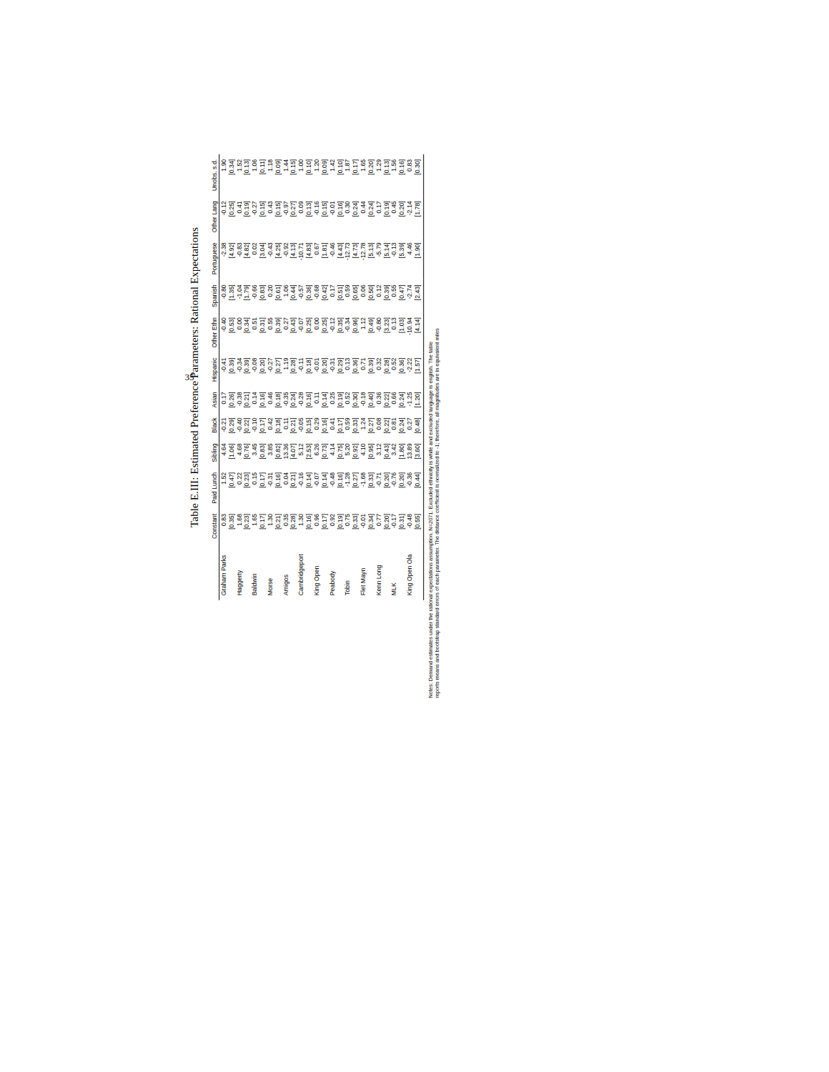35
Table E.III: Estimated Preference Parameters: Rational Expectations
| | Constant | Paid Lunch | Sibling | Black | Asian | Hispanic | Other Ethn | Spanish | Portuguese | Other Lang | Unobs. s.d. |
| --- | --- | --- | --- | --- | --- | --- | --- | --- | --- | --- | --- |
| Graham Parks | 0.83 | 1.52 | 4.64 | -0.21 | 0.17 | -0.41 | -0.40 | -0.80 | -2.38 | -0.12 | 1.90 |
| | [0.35] | [0.47] | [1.06] | [0.29] | [0.26] | [0.39] | [0.53] | [1.35] | [4.92] | [0.25] | [0.34] |
| Haggerty | 1.68 | 0.22 | 4.68 | -0.40 | -0.38 | -0.34 | 0.00 | -1.04 | -0.83 | 0.41 | 1.52 |
| | [0.23] | [0.23] | [0.76] | [0.22] | [0.21] | [0.39] | [0.34] | [1.79] | [4.82] | [0.19] | [0.13] |
| Baldwin | 1.65 | 0.15 | 3.45 | -0.10 | 0.14 | -0.08 | 0.51 | -0.66 | 0.02 | -0.27 | 1.06 |
| | [0.17] | [0.17] | [0.83] | [0.17] | [0.16] | [0.20] | [0.31] | [0.83] | [3.04] | [0.15] | [0.11] |
| Morse | 1.30 | -0.31 | 3.85 | 0.42 | 0.46 | -0.27 | 0.55 | 0.20 | -0.43 | 0.43 | 1.18 |
| | [0.21] | [0.16] | [0.82] | [0.18] | [0.18] | [0.27] | [0.39] | [0.61] | [4.25] | [0.15] | [0.09] |
| Amigos | 0.35 | 0.04 | 13.36 | 0.11 | -0.35 | 1.19 | 0.27 | 1.06 | -0.92 | -0.97 | 1.44 |
| | [0.28] | [0.21] | [4.07] | [0.21] | [0.24] | [0.28] | [0.43] | [0.44] | [4.13] | [0.27] | [0.15] |
| Cambridgeport | 1.30 | -0.16 | 5.12 | -0.05 | -0.28 | -0.11 | -0.07 | -0.57 | -10.71 | 0.09 | 1.00 |
| | [0.16] | [0.14] | [2.53] | [0.15] | [0.16] | [0.18] | [0.25] | [0.36] | [4.83] | [0.13] | [0.10] |
| King Open | 0.96 | -0.07 | 6.26 | 0.29 | 0.11 | -0.01 | 0.00 | -0.68 | 0.67 | -0.16 | 1.20 |
| | [0.17] | [0.14] | [0.73] | [0.16] | [0.14] | [0.20] | [0.25] | [0.42] | [1.81] | [0.15] | [0.09] |
| Peabody | 0.92 | -0.48 | 4.14 | 0.41 | 0.25 | -0.31 | -0.12 | 0.17 | -0.46 | -0.01 | 1.42 |
| | [0.19] | [0.16] | [0.75] | [0.17] | [0.19] | [0.29] | [0.35] | [0.51] | [4.43] | [0.16] | [0.10] |
| Tobin | 0.75 | -1.28 | 5.20 | 0.59 | 0.52 | 0.13 | -0.34 | 0.59 | -12.73 | 0.30 | 1.87 |
| | [0.33] | [0.27] | [0.92] | [0.33] | [0.30] | [0.36] | [0.96] | [0.65] | [4.73] | [0.24] | [0.17] |
| Flet Mayn | -0.01 | -1.68 | 4.10 | 1.24 | -0.18 | 0.71 | 1.12 | 0.06 | -12.78 | 0.44 | 1.65 |
| | [0.34] | [0.33] | [0.95] | [0.27] | [0.40] | [0.39] | [0.49] | [0.50] | [5.13] | [0.24] | [0.20] |
| Kenn Long | 0.77 | -0.71 | 3.12 | 0.08 | 0.36 | 0.32 | -0.80 | 0.12 | -5.79 | 0.17 | 1.29 |
| | [0.20] | [0.20] | [0.43] | [0.22] | [0.22] | [0.28] | [3.23] | [0.39] | [5.14] | [0.19] | [0.13] |
| MLK | -0.17 | -0.76 | 3.42 | 0.81 | 0.66 | 0.52 | 0.13 | 0.55 | -0.13 | 0.45 | 1.56 |
| | [0.31] | [0.20] | [1.80] | [0.24] | [0.24] | [0.36] | [1.03] | [0.47] | [5.39] | [0.20] | [0.16] |
| King Open Ola | -0.48 | -0.36 | 13.89 | 0.27 | -1.25 | -2.22 | -10.94 | -2.74 | 4.46 | -2.14 | 0.83 |
| | [0.55] | [0.44] | [3.60] | [0.48] | [1.20] | [1.57] | [4.14] | [2.43] | [1.90] | [1.78] | [0.30] |
Notes: Demand estimates under the rational expectations assumption. N=2071. Excluded ethnicity is white and excluded language is english. The table
reports means and bootstrap standard errors of each parameter. The distance coefficient is normalized to -1; therefore, all magnitudes are in equivalent miles